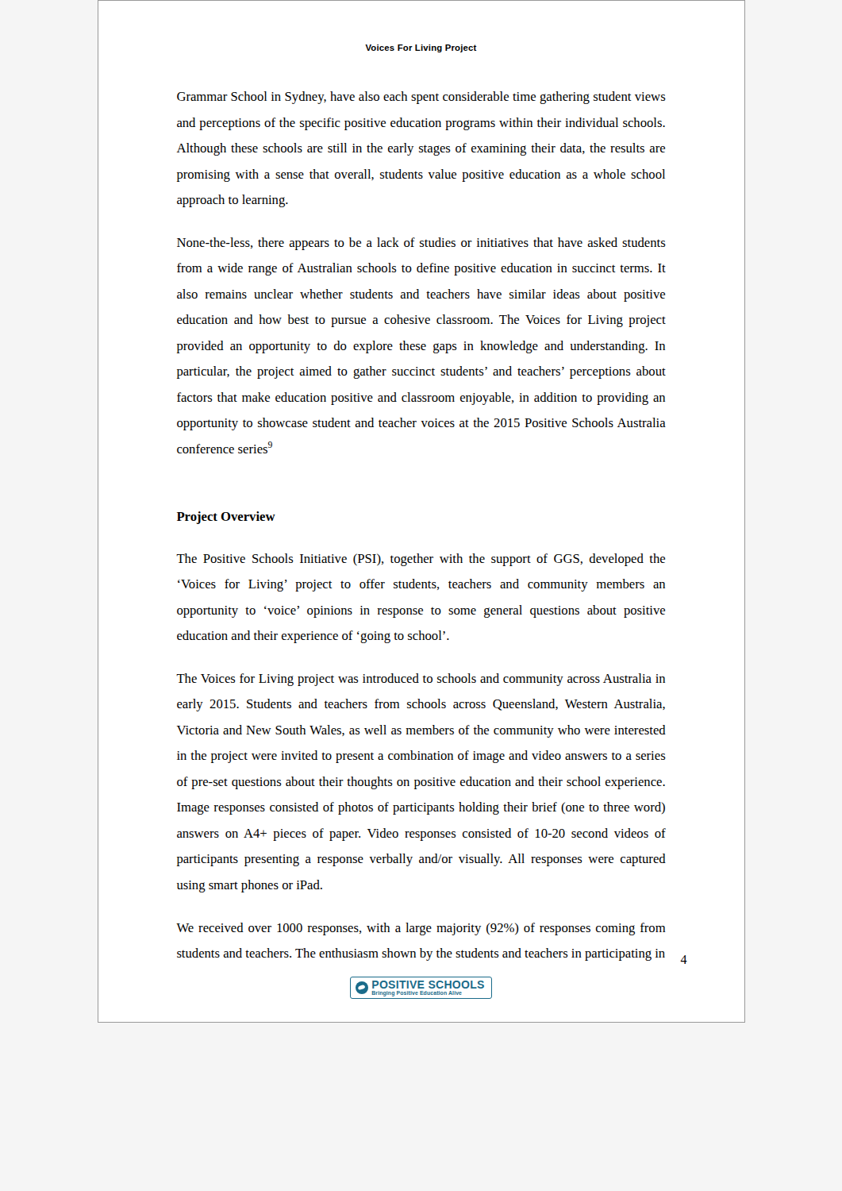Voices For Living Project
Grammar School in Sydney, have also each spent considerable time gathering student views and perceptions of the specific positive education programs within their individual schools. Although these schools are still in the early stages of examining their data, the results are promising with a sense that overall, students value positive education as a whole school approach to learning.
None-the-less, there appears to be a lack of studies or initiatives that have asked students from a wide range of Australian schools to define positive education in succinct terms. It also remains unclear whether students and teachers have similar ideas about positive education and how best to pursue a cohesive classroom. The Voices for Living project provided an opportunity to do explore these gaps in knowledge and understanding. In particular, the project aimed to gather succinct students’ and teachers’ perceptions about factors that make education positive and classroom enjoyable, in addition to providing an opportunity to showcase student and teacher voices at the 2015 Positive Schools Australia conference series9
Project Overview
The Positive Schools Initiative (PSI), together with the support of GGS, developed the ‘Voices for Living’ project to offer students, teachers and community members an opportunity to ‘voice’ opinions in response to some general questions about positive education and their experience of ‘going to school’.
The Voices for Living project was introduced to schools and community across Australia in early 2015. Students and teachers from schools across Queensland, Western Australia, Victoria and New South Wales, as well as members of the community who were interested in the project were invited to present a combination of image and video answers to a series of pre-set questions about their thoughts on positive education and their school experience. Image responses consisted of photos of participants holding their brief (one to three word) answers on A4+ pieces of paper. Video responses consisted of 10-20 second videos of participants presenting a response verbally and/or visually. All responses were captured using smart phones or iPad.
We received over 1000 responses, with a large majority (92%) of responses coming from students and teachers. The enthusiasm shown by the students and teachers in participating in
4
POSITIVE SCHOOLS Bringing Positive Education Alive